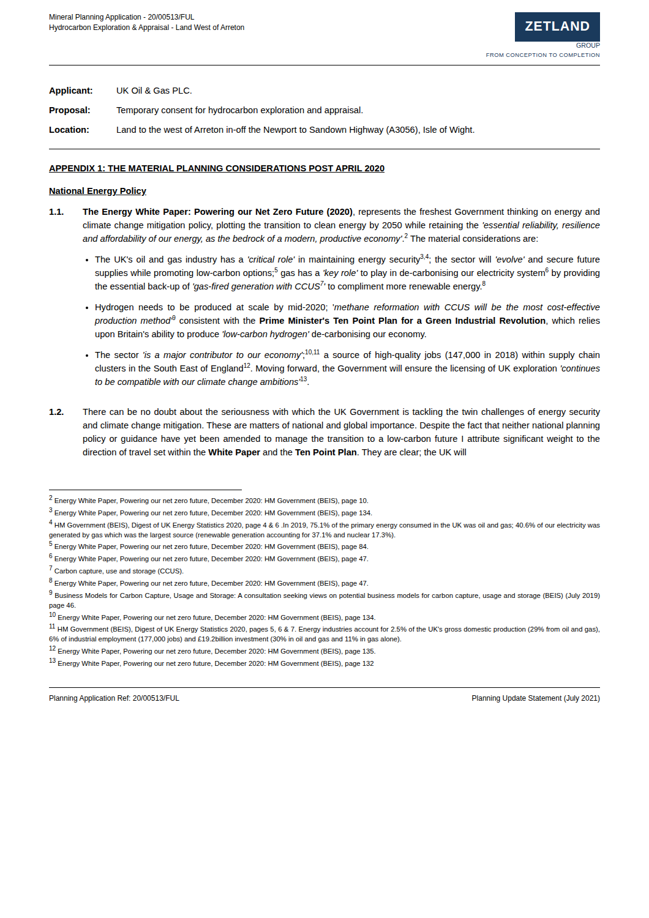Mineral Planning Application - 20/00513/FUL
Hydrocarbon Exploration & Appraisal - Land West of Arreton
ZETLAND
GROUP
FROM CONCEPTION TO COMPLETION
Applicant:
UK Oil & Gas PLC.
Proposal:
Temporary consent for hydrocarbon exploration and appraisal.
Location:
Land to the west of Arreton in-off the Newport to Sandown Highway (A3056), Isle of Wight.
APPENDIX 1: THE MATERIAL PLANNING CONSIDERATIONS POST APRIL 2020
National Energy Policy
1.1.
The Energy White Paper: Powering our Net Zero Future (2020), represents the freshest Government thinking on energy and climate change mitigation policy, plotting the transition to clean energy by 2050 while retaining the 'essential reliability, resilience and affordability of our energy, as the bedrock of a modern, productive economy'.2 The material considerations are:
The UK's oil and gas industry has a 'critical role' in maintaining energy security3,4; the sector will 'evolve' and secure future supplies while promoting low-carbon options;5 gas has a 'key role' to play in de-carbonising our electricity system6 by providing the essential back-up of 'gas-fired generation with CCUS7' to compliment more renewable energy.8
Hydrogen needs to be produced at scale by mid-2020; 'methane reformation with CCUS will be the most cost-effective production method'9 consistent with the Prime Minister's Ten Point Plan for a Green Industrial Revolution, which relies upon Britain's ability to produce 'low-carbon hydrogen' de-carbonising our economy.
The sector 'is a major contributor to our economy';10,11 a source of high-quality jobs (147,000 in 2018) within supply chain clusters in the South East of England12. Moving forward, the Government will ensure the licensing of UK exploration 'continues to be compatible with our climate change ambitions'13.
1.2.
There can be no doubt about the seriousness with which the UK Government is tackling the twin challenges of energy security and climate change mitigation. These are matters of national and global importance. Despite the fact that neither national planning policy or guidance have yet been amended to manage the transition to a low-carbon future I attribute significant weight to the direction of travel set within the White Paper and the Ten Point Plan. They are clear; the UK will
2 Energy White Paper, Powering our net zero future, December 2020: HM Government (BEIS), page 10.
3 Energy White Paper, Powering our net zero future, December 2020: HM Government (BEIS), page 134.
4 HM Government (BEIS), Digest of UK Energy Statistics 2020, page 4 & 6 .In 2019, 75.1% of the primary energy consumed in the UK was oil and gas; 40.6% of our electricity was generated by gas which was the largest source (renewable generation accounting for 37.1% and nuclear 17.3%).
5 Energy White Paper, Powering our net zero future, December 2020: HM Government (BEIS), page 84.
6 Energy White Paper, Powering our net zero future, December 2020: HM Government (BEIS), page 47.
7 Carbon capture, use and storage (CCUS).
8 Energy White Paper, Powering our net zero future, December 2020: HM Government (BEIS), page 47.
9 Business Models for Carbon Capture, Usage and Storage: A consultation seeking views on potential business models for carbon capture, usage and storage (BEIS) (July 2019) page 46.
10 Energy White Paper, Powering our net zero future, December 2020: HM Government (BEIS), page 134.
11 HM Government (BEIS), Digest of UK Energy Statistics 2020, pages 5, 6 & 7. Energy industries account for 2.5% of the UK's gross domestic production (29% from oil and gas), 6% of industrial employment (177,000 jobs) and £19.2billion investment (30% in oil and gas and 11% in gas alone).
12 Energy White Paper, Powering our net zero future, December 2020: HM Government (BEIS), page 135.
13 Energy White Paper, Powering our net zero future, December 2020: HM Government (BEIS), page 132
Planning Application Ref: 20/00513/FUL
Planning Update Statement (July 2021)